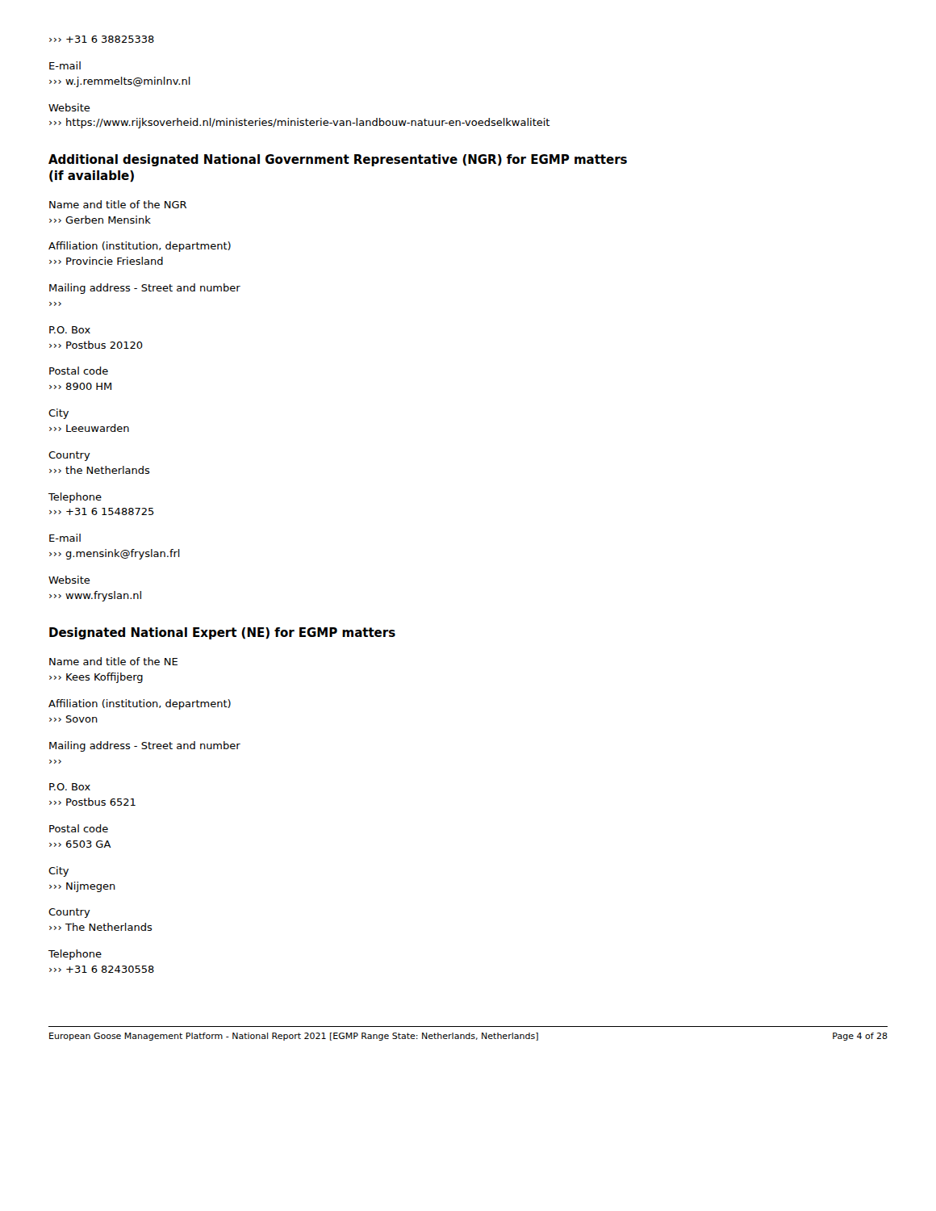›››+31 6 38825338
E-mail
›››w.j.remmelts@minlnv.nl
Website
›››https://www.rijksoverheid.nl/ministeries/ministerie-van-landbouw-natuur-en-voedselkwaliteit
Additional designated National Government Representative (NGR) for EGMP matters
(if available)
Name and title of the NGR
›››Gerben Mensink
Affiliation (institution, department)
›››Provincie Friesland
Mailing address - Street and number
›››
P.O. Box
›››Postbus 20120
Postal code
›››8900 HM
City
›››Leeuwarden
Country
›››the Netherlands
Telephone
›››+31 6 15488725
E-mail
›››g.mensink@fryslan.frl
Website
›››www.fryslan.nl
Designated National Expert (NE) for EGMP matters
Name and title of the NE
›››Kees Koffijberg
Affiliation (institution, department)
›››Sovon
Mailing address - Street and number
›››
P.O. Box
›››Postbus 6521
Postal code
›››6503 GA
City
›››Nijmegen
Country
›››The Netherlands
Telephone
›››+31 6 82430558
Page 4 of 28 European Goose Management Platform - National Report 2021 [EGMP Range State: Netherlands, Netherlands]